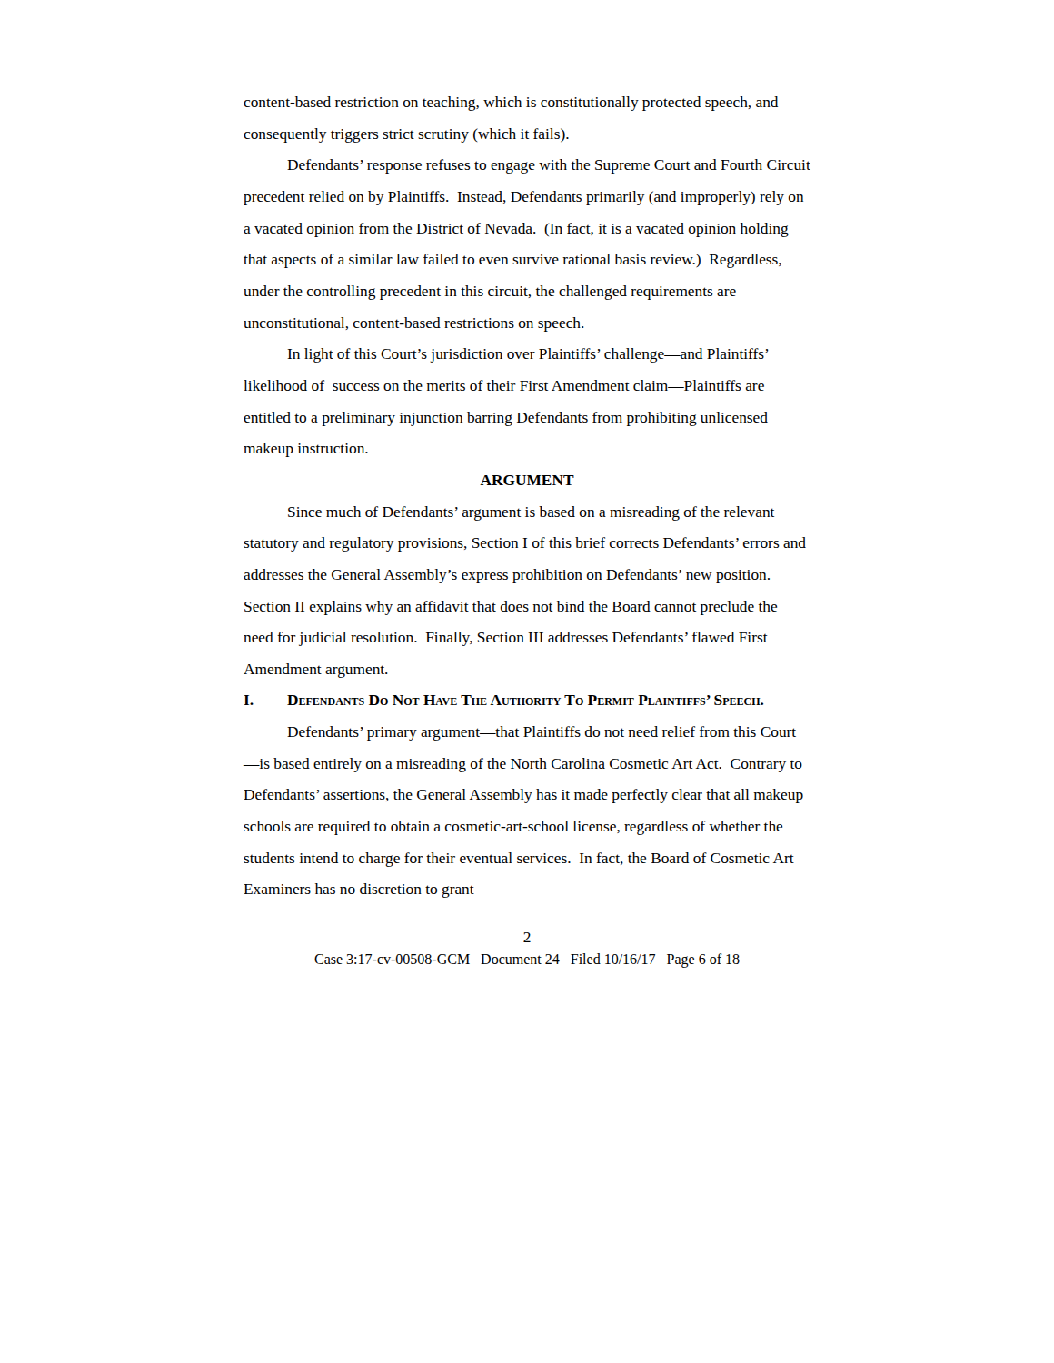content-based restriction on teaching, which is constitutionally protected speech, and consequently triggers strict scrutiny (which it fails).
Defendants’ response refuses to engage with the Supreme Court and Fourth Circuit precedent relied on by Plaintiffs. Instead, Defendants primarily (and improperly) rely on a vacated opinion from the District of Nevada. (In fact, it is a vacated opinion holding that aspects of a similar law failed to even survive rational basis review.) Regardless, under the controlling precedent in this circuit, the challenged requirements are unconstitutional, content-based restrictions on speech.
In light of this Court’s jurisdiction over Plaintiffs’ challenge—and Plaintiffs’ likelihood of success on the merits of their First Amendment claim—Plaintiffs are entitled to a preliminary injunction barring Defendants from prohibiting unlicensed makeup instruction.
Argument
Since much of Defendants’ argument is based on a misreading of the relevant statutory and regulatory provisions, Section I of this brief corrects Defendants’ errors and addresses the General Assembly’s express prohibition on Defendants’ new position. Section II explains why an affidavit that does not bind the Board cannot preclude the need for judicial resolution. Finally, Section III addresses Defendants’ flawed First Amendment argument.
I. Defendants Do Not Have The Authority To Permit Plaintiffs’ Speech.
Defendants’ primary argument—that Plaintiffs do not need relief from this Court—is based entirely on a misreading of the North Carolina Cosmetic Art Act. Contrary to Defendants’ assertions, the General Assembly has it made perfectly clear that all makeup schools are required to obtain a cosmetic-art-school license, regardless of whether the students intend to charge for their eventual services. In fact, the Board of Cosmetic Art Examiners has no discretion to grant
2
Case 3:17-cv-00508-GCM Document 24 Filed 10/16/17 Page 6 of 18